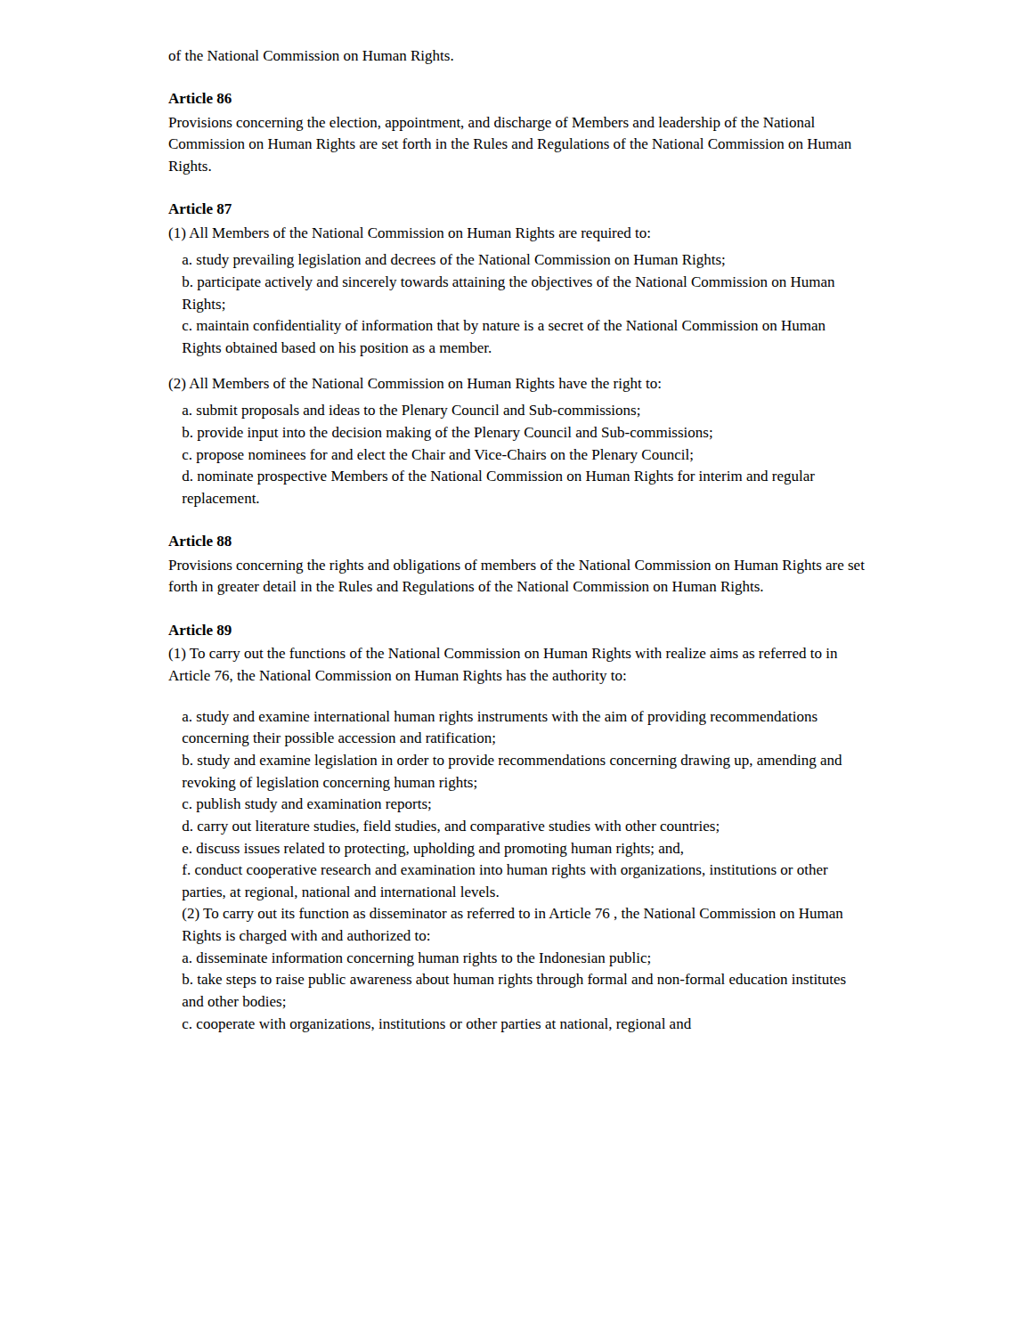of the National Commission on Human Rights.
Article 86
Provisions concerning the election, appointment, and discharge of Members and leadership of the National Commission on Human Rights are set forth in the Rules and Regulations of the National Commission on Human Rights.
Article 87
(1) All Members of the National Commission on Human Rights are required to:
a. study prevailing legislation and decrees of the National Commission on Human Rights;
b. participate actively and sincerely towards attaining the objectives of the National Commission on Human Rights;
c. maintain confidentiality of information that by nature is a secret of the National Commission on Human Rights obtained based on his position as a member.
(2) All Members of the National Commission on Human Rights have the right to:
a. submit proposals and ideas to the Plenary Council and Sub-commissions;
b. provide input into the decision making of the Plenary Council and Sub-commissions;
c. propose nominees for and elect the Chair and Vice-Chairs on the Plenary Council;
d. nominate prospective Members of the National Commission on Human Rights for interim and regular replacement.
Article 88
Provisions concerning the rights and obligations of members of the National Commission on Human Rights are set forth in greater detail in the Rules and Regulations of the National Commission on Human Rights.
Article 89
(1) To carry out the functions of the National Commission on Human Rights with realize aims as referred to in Article 76, the National Commission on Human Rights has the authority to:
a. study and examine international human rights instruments with the aim of providing recommendations concerning their possible accession and ratification;
b. study and examine legislation in order to provide recommendations concerning drawing up, amending and revoking of legislation concerning human rights;
c. publish study and examination reports;
d. carry out literature studies, field studies, and comparative studies with other countries;
e. discuss issues related to protecting, upholding and promoting human rights; and,
f. conduct cooperative research and examination into human rights with organizations, institutions or other parties, at regional, national and international levels.
(2) To carry out its function as disseminator as referred to in Article 76 , the National Commission on Human Rights is charged with and authorized to:
a. disseminate information concerning human rights to the Indonesian public;
b. take steps to raise public awareness about human rights through formal and non-formal education institutes and other bodies;
c. cooperate with organizations, institutions or other parties at national, regional and